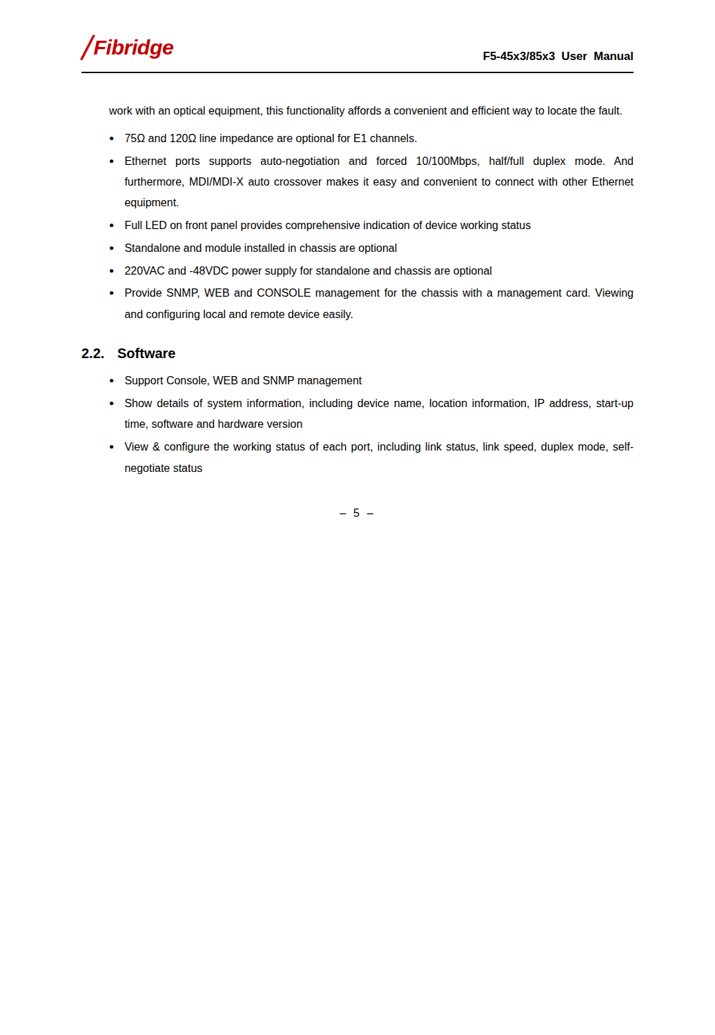╱Fibridge
F5-45x3/85x3 User Manual
work with an optical equipment, this functionality affords a convenient and efficient way to locate the fault.
75Ω and 120Ω line impedance are optional for E1 channels.
Ethernet ports supports auto-negotiation and forced 10/100Mbps, half/full duplex mode. And furthermore, MDI/MDI-X auto crossover makes it easy and convenient to connect with other Ethernet equipment.
Full LED on front panel provides comprehensive indication of device working status
Standalone and module installed in chassis are optional
220VAC and -48VDC power supply for standalone and chassis are optional
Provide SNMP, WEB and CONSOLE management for the chassis with a management card. Viewing and configuring local and remote device easily.
2.2. Software
Support Console, WEB and SNMP management
Show details of system information, including device name, location information, IP address, start-up time, software and hardware version
View & configure the working status of each port, including link status, link speed, duplex mode, self-negotiate status
– 5 –